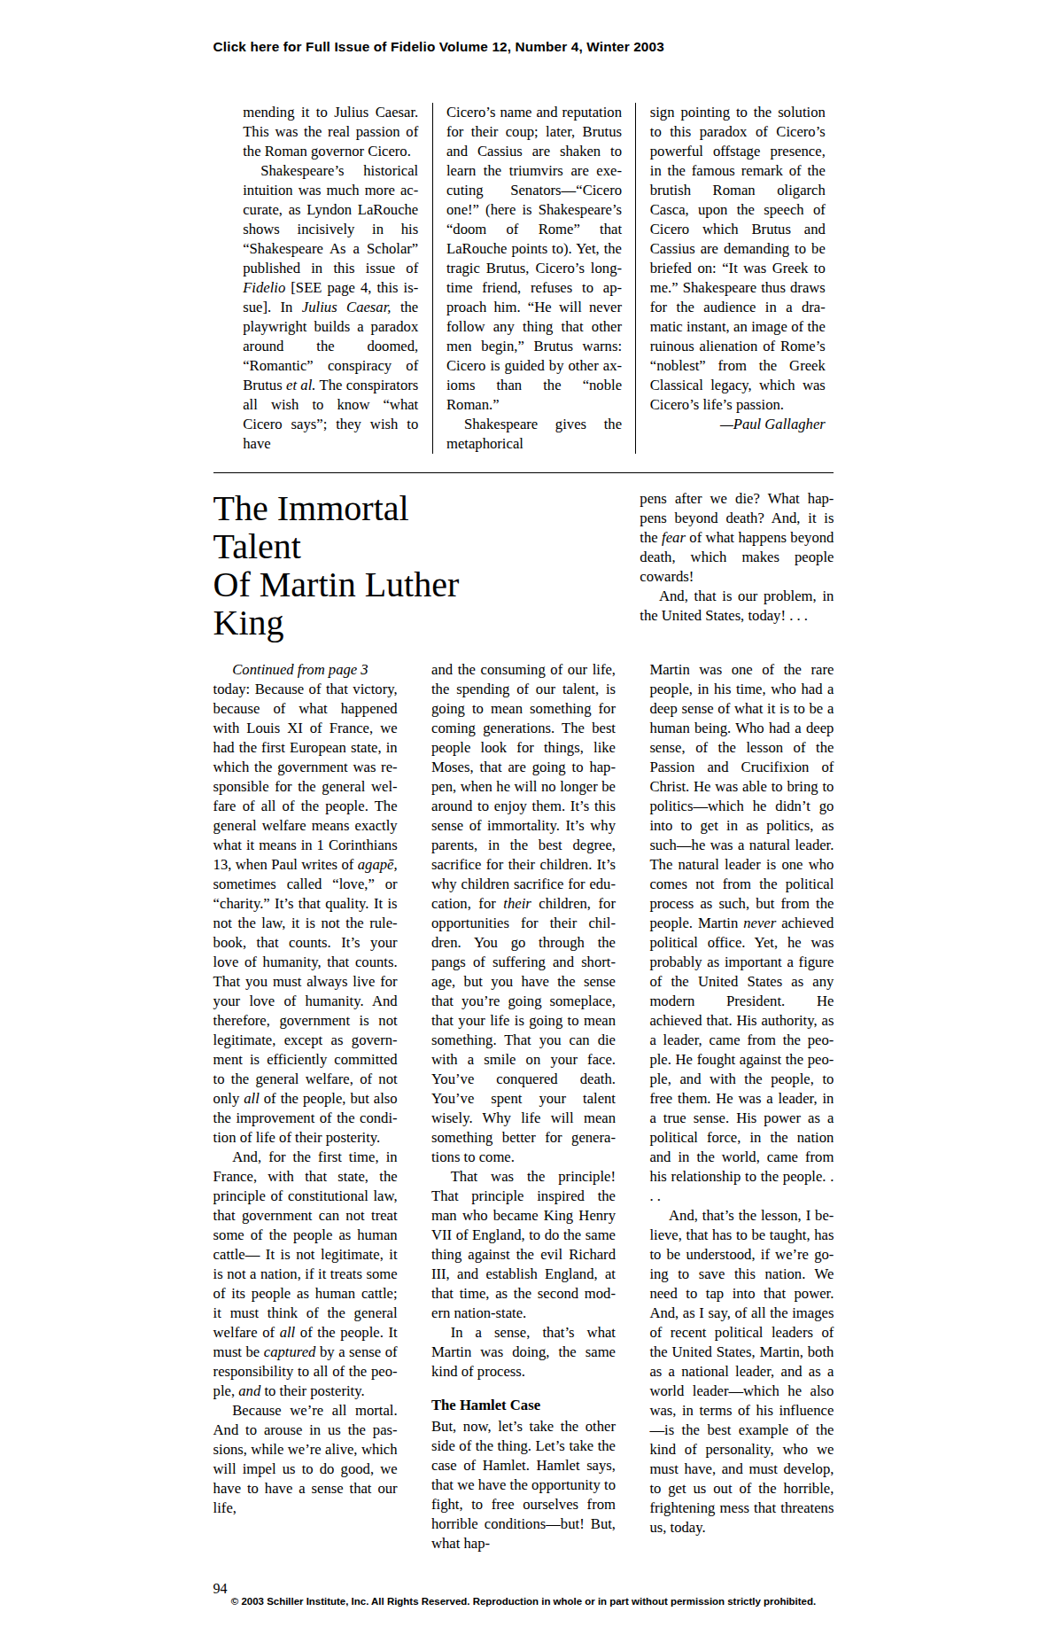Click here for Full Issue of Fidelio Volume 12, Number 4, Winter 2003
mending it to Julius Caesar. This was the real passion of the Roman governor Cicero.
Shakespeare’s historical intuition was much more accurate, as Lyndon LaRouche shows incisively in his “Shakespeare As a Scholar” published in this issue of Fidelio [SEE page 4, this issue]. In Julius Caesar, the playwright builds a paradox around the doomed, “Romantic” conspiracy of Brutus et al. The conspirators all wish to know “what Cicero says”; they wish to have
Cicero’s name and reputation for their coup; later, Brutus and Cassius are shaken to learn the triumvirs are executing Senators—“Cicero one!” (here is Shakespeare’s “doom of Rome” that LaRouche points to). Yet, the tragic Brutus, Cicero’s long-time friend, refuses to approach him. “He will never follow any thing that other men begin,” Brutus warns: Cicero is guided by other axioms than the “noble Roman.”
Shakespeare gives the metaphorical
sign pointing to the solution to this paradox of Cicero’s powerful offstage presence, in the famous remark of the brutish Roman oligarch Casca, upon the speech of Cicero which Brutus and Cassius are demanding to be briefed on: “It was Greek to me.” Shakespeare thus draws for the audience in a dramatic instant, an image of the ruinous alienation of Rome’s “noblest” from the Greek Classical legacy, which was Cicero’s life’s passion.
—Paul Gallagher
The Immortal Talent
Of Martin Luther King
pens after we die? What happens beyond death? And, it is the fear of what happens beyond death, which makes people cowards!
And, that is our problem, in the United States, today! . . .
Continued from page 3
today: Because of that victory, because of what happened with Louis XI of France, we had the first European state, in which the government was responsible for the general welfare of all of the people. The general welfare means exactly what it means in 1 Corinthians 13, when Paul writes of agapē, sometimes called “love,” or “charity.” It’s that quality. It is not the law, it is not the rule-book, that counts. It’s your love of humanity, that counts. That you must always live for your love of humanity. And therefore, government is not legitimate, except as government is efficiently committed to the general welfare, of not only all of the people, but also the improvement of the condition of life of their posterity.
And, for the first time, in France, with that state, the principle of constitutional law, that government can not treat some of the people as human cattle— It is not legitimate, it is not a nation, if it treats some of its people as human cattle; it must think of the general welfare of all of the people. It must be captured by a sense of responsibility to all of the people, and to their posterity.
Because we’re all mortal. And to arouse in us the passions, while we’re alive, which will impel us to do good, we have to have a sense that our life,
and the consuming of our life, the spending of our talent, is going to mean something for coming generations. The best people look for things, like Moses, that are going to happen, when he will no longer be around to enjoy them. It’s this sense of immortality. It’s why parents, in the best degree, sacrifice for their children. It’s why children sacrifice for education, for their children, for opportunities for their children. You go through the pangs of suffering and shortage, but you have the sense that you’re going someplace, that your life is going to mean something. That you can die with a smile on your face. You’ve conquered death. You’ve spent your talent wisely. Why life will mean something better for generations to come.
That was the principle! That principle inspired the man who became King Henry VII of England, to do the same thing against the evil Richard III, and establish England, at that time, as the second modern nation-state.
In a sense, that’s what Martin was doing, the same kind of process.
The Hamlet Case
But, now, let’s take the other side of the thing. Let’s take the case of Hamlet. Hamlet says, that we have the opportunity to fight, to free ourselves from horrible conditions—but! But, what hap-
Martin was one of the rare people, in his time, who had a deep sense of what it is to be a human being. Who had a deep sense, of the lesson of the Passion and Crucifixion of Christ. He was able to bring to politics—which he didn’t go into to get in as politics, as such—he was a natural leader. The natural leader is one who comes not from the political process as such, but from the people. Martin never achieved political office. Yet, he was probably as important a figure of the United States as any modern President. He achieved that. His authority, as a leader, came from the people. He fought against the people, and with the people, to free them. He was a leader, in a true sense. His power as a political force, in the nation and in the world, came from his relationship to the people. . . .
And, that’s the lesson, I believe, that has to be taught, has to be understood, if we’re going to save this nation. We need to tap into that power. And, as I say, of all the images of recent political leaders of the United States, Martin, both as a national leader, and as a world leader—which he also was, in terms of his influence—is the best example of the kind of personality, who we must have, and must develop, to get us out of the horrible, frightening mess that threatens us, today.
94
© 2003 Schiller Institute, Inc. All Rights Reserved. Reproduction in whole or in part without permission strictly prohibited.